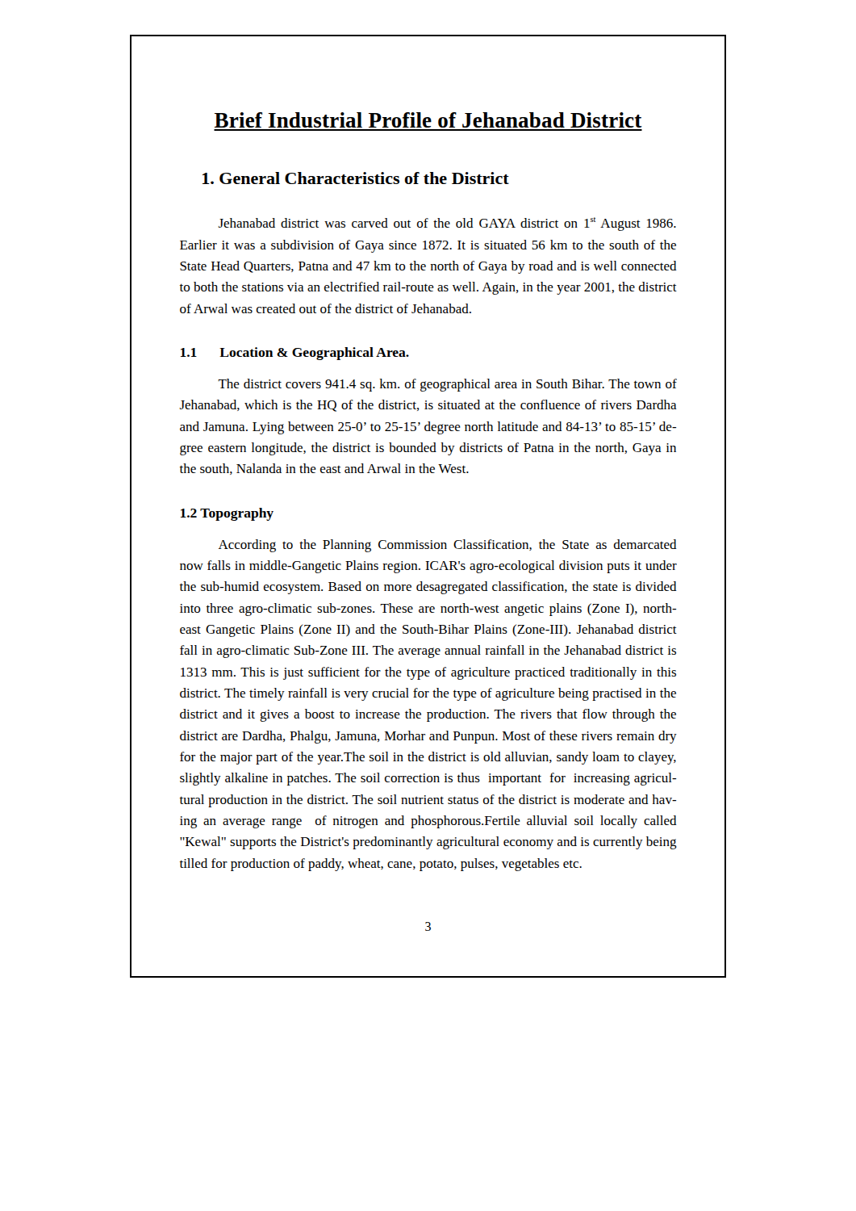Brief Industrial Profile of Jehanabad District
1. General Characteristics of the District
Jehanabad district was carved out of the old GAYA district on 1st August 1986. Earlier it was a subdivision of Gaya since 1872. It is situated 56 km to the south of the State Head Quarters, Patna and 47 km to the north of Gaya by road and is well connected to both the stations via an electrified rail-route as well. Again, in the year 2001, the district of Arwal was created out of the district of Jehanabad.
1.1 Location & Geographical Area.
The district covers 941.4 sq. km. of geographical area in South Bihar. The town of Jehanabad, which is the HQ of the district, is situated at the confluence of rivers Dardha and Jamuna. Lying between 25-0’ to 25-15’ degree north latitude and 84-13’ to 85-15’ degree eastern longitude, the district is bounded by districts of Patna in the north, Gaya in the south, Nalanda in the east and Arwal in the West.
1.2 Topography
According to the Planning Commission Classification, the State as demarcated now falls in middle-Gangetic Plains region. ICAR's agro-ecological division puts it under the sub-humid ecosystem. Based on more desagregated classification, the state is divided into three agro-climatic sub-zones. These are north-west angetic plains (Zone I), north-east Gangetic Plains (Zone II) and the South-Bihar Plains (Zone-III). Jehanabad district fall in agro-climatic Sub-Zone III. The average annual rainfall in the Jehanabad district is 1313 mm. This is just sufficient for the type of agriculture practiced traditionally in this district. The timely rainfall is very crucial for the type of agriculture being practised in the district and it gives a boost to increase the production. The rivers that flow through the district are Dardha, Phalgu, Jamuna, Morhar and Punpun. Most of these rivers remain dry for the major part of the year.The soil in the district is old alluvian, sandy loam to clayey, slightly alkaline in patches. The soil correction is thus important for increasing agricultural production in the district. The soil nutrient status of the district is moderate and having an average range of nitrogen and phosphorous.Fertile alluvial soil locally called "Kewal" supports the District's predominantly agricultural economy and is currently being tilled for production of paddy, wheat, cane, potato, pulses, vegetables etc.
3